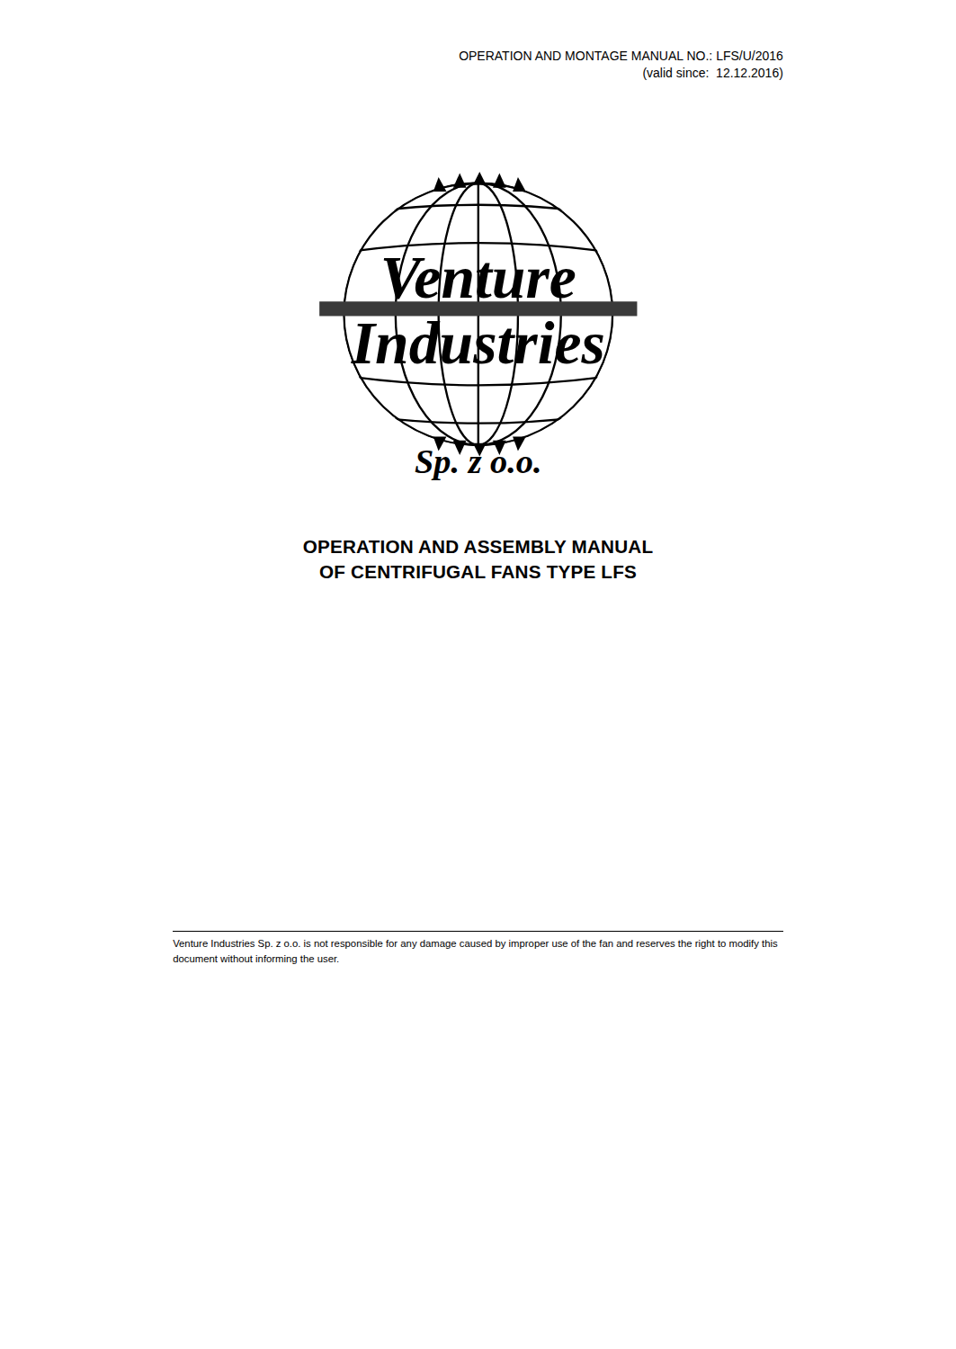OPERATION AND MONTAGE MANUAL NO.: LFS/U/2016
(valid since: 12.12.2016)
Venture Industries Sp. z o.o.
OPERATION AND ASSEMBLY MANUAL
OF CENTRIFUGAL FANS TYPE LFS
Venture Industries Sp. z o.o. is not responsible for any damage caused by improper use of the fan and reserves the right to modify this document without informing the user.